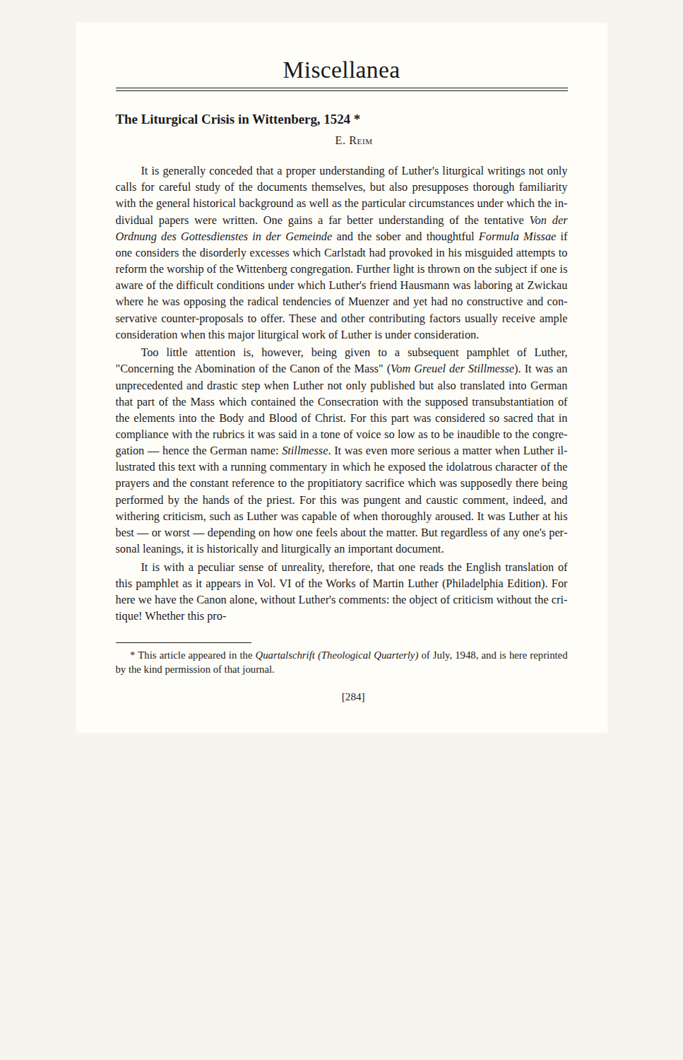Miscellanea
The Liturgical Crisis in Wittenberg, 1524 *
E. Reim
It is generally conceded that a proper understanding of Luther's liturgical writings not only calls for careful study of the documents themselves, but also presupposes thorough familiarity with the general historical background as well as the particular circumstances under which the individual papers were written. One gains a far better understanding of the tentative Von der Ordnung des Gottesdienstes in der Gemeinde and the sober and thoughtful Formula Missae if one considers the disorderly excesses which Carlstadt had provoked in his misguided attempts to reform the worship of the Wittenberg congregation. Further light is thrown on the subject if one is aware of the difficult conditions under which Luther's friend Hausmann was laboring at Zwickau where he was opposing the radical tendencies of Muenzer and yet had no constructive and conservative counter-proposals to offer. These and other contributing factors usually receive ample consideration when this major liturgical work of Luther is under consideration.
Too little attention is, however, being given to a subsequent pamphlet of Luther, "Concerning the Abomination of the Canon of the Mass" (Vom Greuel der Stillmesse). It was an unprecedented and drastic step when Luther not only published but also translated into German that part of the Mass which contained the Consecration with the supposed transubstantiation of the elements into the Body and Blood of Christ. For this part was considered so sacred that in compliance with the rubrics it was said in a tone of voice so low as to be inaudible to the congregation — hence the German name: Stillmesse. It was even more serious a matter when Luther illustrated this text with a running commentary in which he exposed the idolatrous character of the prayers and the constant reference to the propitiatory sacrifice which was supposedly there being performed by the hands of the priest. For this was pungent and caustic comment, indeed, and withering criticism, such as Luther was capable of when thoroughly aroused. It was Luther at his best — or worst — depending on how one feels about the matter. But regardless of any one's personal leanings, it is historically and liturgically an important document.
It is with a peculiar sense of unreality, therefore, that one reads the English translation of this pamphlet as it appears in Vol. VI of the Works of Martin Luther (Philadelphia Edition). For here we have the Canon alone, without Luther's comments: the object of criticism without the critique! Whether this pro-
* This article appeared in the Quartalschrift (Theological Quarterly) of July, 1948, and is here reprinted by the kind permission of that journal.
[284]